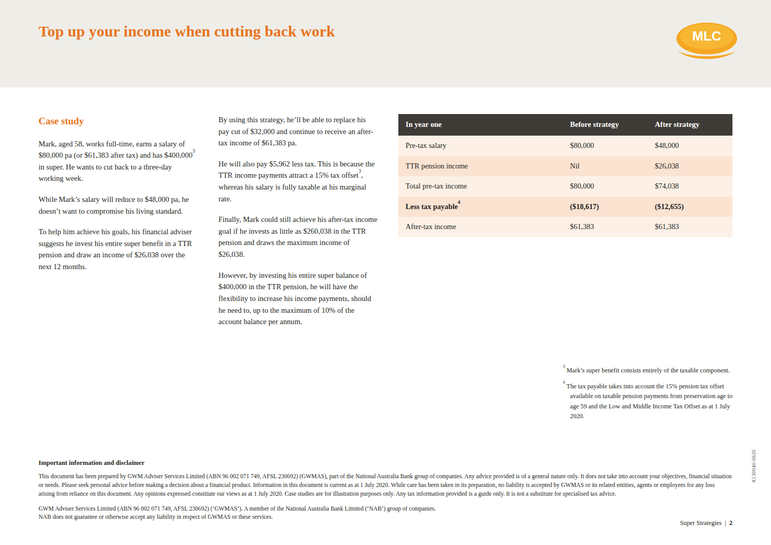Top up your income when cutting back work
MLC
Case study
Mark, aged 58, works full-time, earns a salary of $80,000 pa (or $61,383 after tax) and has $400,0003 in super. He wants to cut back to a three-day working week.
While Mark’s salary will reduce to $48,000 pa, he doesn’t want to compromise his living standard.
To help him achieve his goals, his financial adviser suggests he invest his entire super benefit in a TTR pension and draw an income of $26,038 over the next 12 months.
By using this strategy, he’ll be able to replace his pay cut of $32,000 and continue to receive an after-tax income of $61,383 pa.
He will also pay $5,962 less tax. This is because the TTR income payments attract a 15% tax offset3, whereas his salary is fully taxable at his marginal rate.
Finally, Mark could still achieve his after-tax income goal if he invests as little as $260,038 in the TTR pension and draws the maximum income of $26,038.
However, by investing his entire super balance of $400,000 in the TTR pension, he will have the flexibility to increase his income payments, should he need to, up to the maximum of 10% of the account balance per annum.
| In year one | Before strategy | After strategy |
| --- | --- | --- |
| Pre-tax salary | $80,000 | $48,000 |
| TTR pension income | Nil | $26,038 |
| Total pre-tax income | $80,000 | $74,038 |
| Less tax payable 4 | ($18,617) | ($12,655) |
| After-tax income | $61,383 | $61,383 |
3 Mark’s super benefit consists entirely of the taxable component.
4 The tax payable takes into account the 15% pension tax offset available on taxable pension payments from preservation age to age 59 and the Low and Middle Income Tax Offset as at 1 July 2020.
Important information and disclaimer
This document has been prepared by GWM Adviser Services Limited (ABN 96 002 071 749, AFSL 230692) (GWMAS), part of the National Australia Bank group of companies. Any advice provided is of a general nature only. It does not take into account your objectives, financial situation or needs. Please seek personal advice before making a decision about a financial product. Information in this document is current as at 1 July 2020. While care has been taken in its preparation, no liability is accepted by GWMAS or its related entities, agents or employees for any loss arising from reliance on this document. Any opinions expressed constitute our views as at 1 July 2020. Case studies are for illustration purposes only. Any tax information provided is a guide only. It is not a substitute for specialised tax advice.
GWM Adviser Services Limited (ABN 96 002 071 749, AFSL 230692) (‘GWMAS’). A member of the National Australia Bank Limited (‘NAB’) group of companies.
NAB does not guarantee or otherwise accept any liability in respect of GWMAS or these services.
Super Strategies | 2
A130040-0620